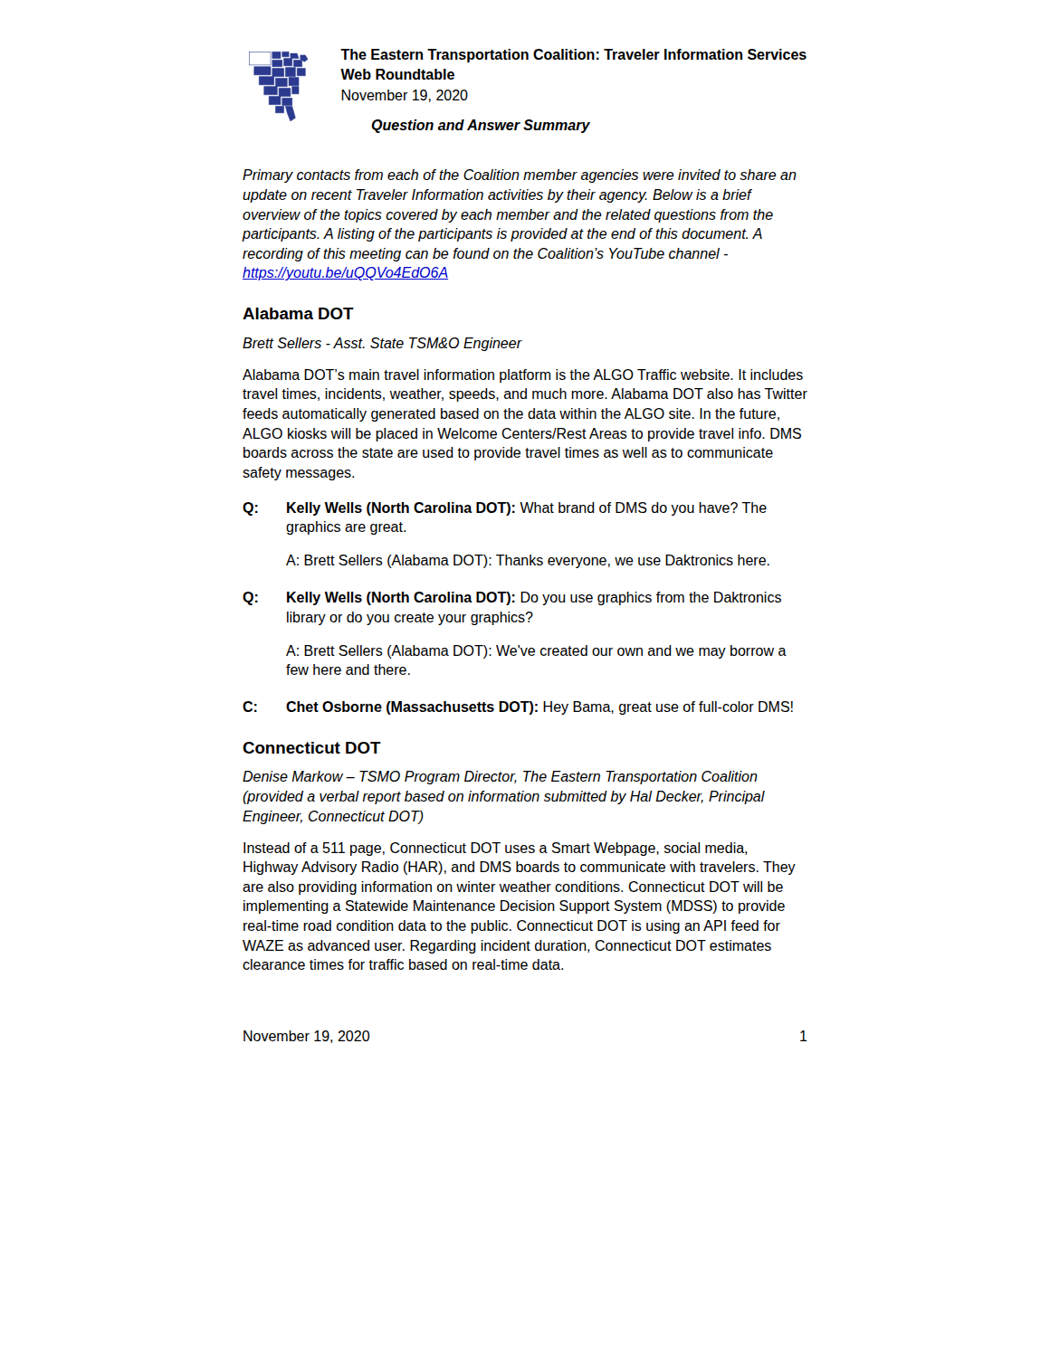The Eastern Transportation Coalition: Traveler Information Services Web Roundtable
November 19, 2020
Question and Answer Summary
Primary contacts from each of the Coalition member agencies were invited to share an update on recent Traveler Information activities by their agency. Below is a brief overview of the topics covered by each member and the related questions from the participants. A listing of the participants is provided at the end of this document. A recording of this meeting can be found on the Coalition’s YouTube channel - https://youtu.be/uQQVo4EdO6A
Alabama DOT
Brett Sellers - Asst. State TSM&O Engineer
Alabama DOT’s main travel information platform is the ALGO Traffic website. It includes travel times, incidents, weather, speeds, and much more. Alabama DOT also has Twitter feeds automatically generated based on the data within the ALGO site. In the future, ALGO kiosks will be placed in Welcome Centers/Rest Areas to provide travel info. DMS boards across the state are used to provide travel times as well as to communicate safety messages.
Q:
Kelly Wells (North Carolina DOT): What brand of DMS do you have? The graphics are great.
A: Brett Sellers (Alabama DOT): Thanks everyone, we use Daktronics here.
Q:
Kelly Wells (North Carolina DOT): Do you use graphics from the Daktronics library or do you create your graphics?
A: Brett Sellers (Alabama DOT): We've created our own and we may borrow a few here and there.
C:
Chet Osborne (Massachusetts DOT): Hey Bama, great use of full-color DMS!
Connecticut DOT
Denise Markow – TSMO Program Director, The Eastern Transportation Coalition
(provided a verbal report based on information submitted by Hal Decker, Principal Engineer, Connecticut DOT)
Instead of a 511 page, Connecticut DOT uses a Smart Webpage, social media, Highway Advisory Radio (HAR), and DMS boards to communicate with travelers. They are also providing information on winter weather conditions. Connecticut DOT will be implementing a Statewide Maintenance Decision Support System (MDSS) to provide real-time road condition data to the public. Connecticut DOT is using an API feed for WAZE as advanced user. Regarding incident duration, Connecticut DOT estimates clearance times for traffic based on real-time data.
November 19, 2020
1